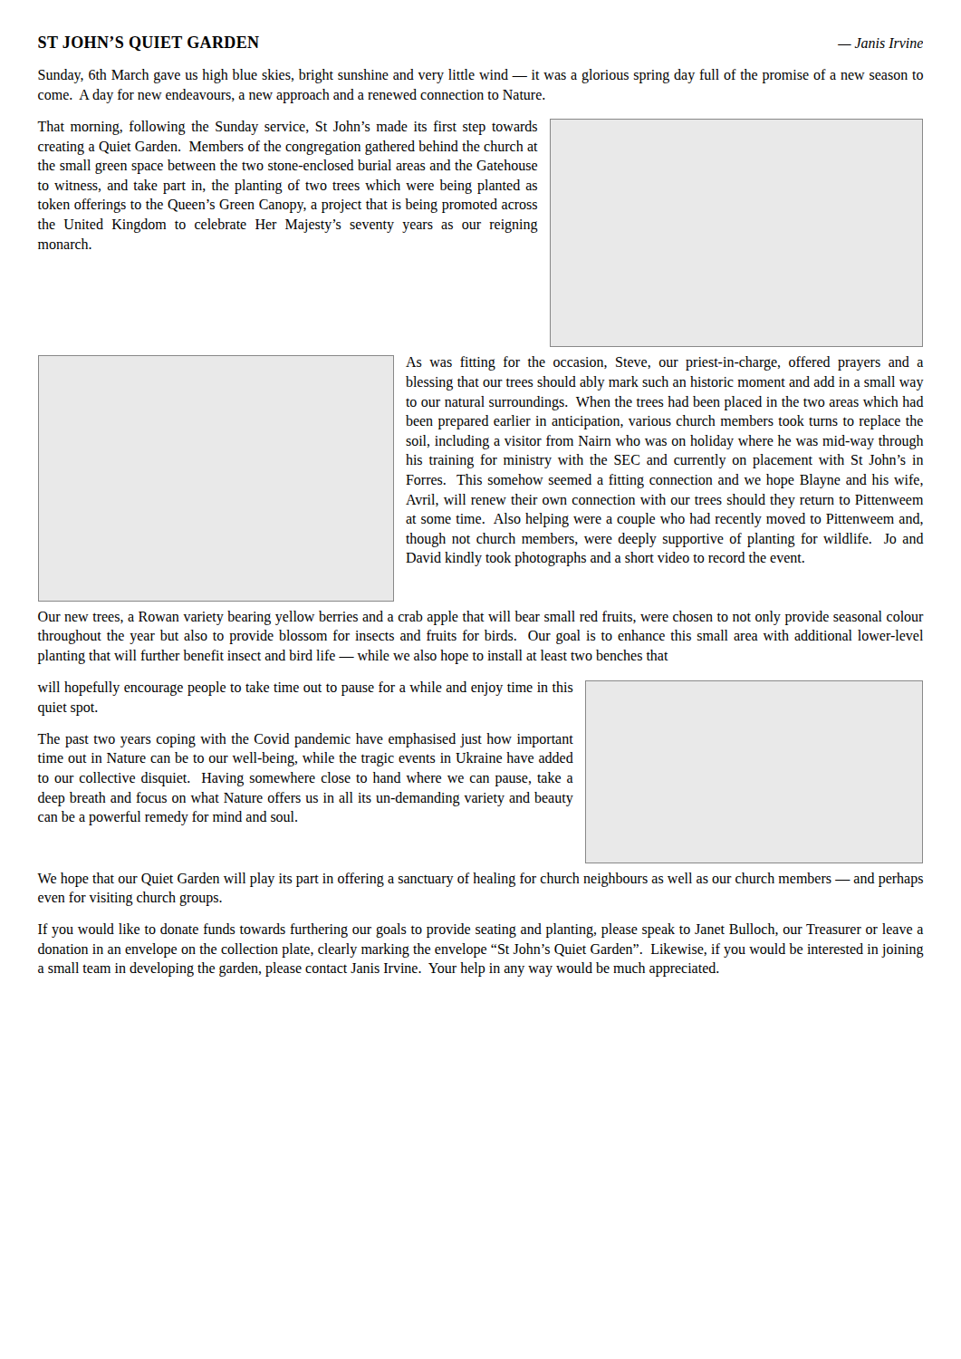ST JOHN’S QUIET GARDEN
— Janis Irvine
Sunday, 6th March gave us high blue skies, bright sunshine and very little wind — it was a glorious spring day full of the promise of a new season to come. A day for new endeavours, a new approach and a renewed connection to Nature.
That morning, following the Sunday service, St John’s made its first step towards creating a Quiet Garden. Members of the congregation gathered behind the church at the small green space between the two stone-enclosed burial areas and the Gatehouse to witness, and take part in, the planting of two trees which were being planted as token offerings to the Queen’s Green Canopy, a project that is being promoted across the United Kingdom to celebrate Her Majesty’s seventy years as our reigning monarch.
As was fitting for the occasion, Steve, our priest-in-charge, offered prayers and a blessing that our trees should ably mark such an historic moment and add in a small way to our natural surroundings. When the trees had been placed in the two areas which had been prepared earlier in anticipation, various church members took turns to replace the soil, including a visitor from Nairn who was on holiday where he was mid-way through his training for ministry with the SEC and currently on placement with St John’s in Forres. This somehow seemed a fitting connection and we hope Blayne and his wife, Avril, will renew their own connection with our trees should they return to Pittenweem at some time. Also helping were a couple who had recently moved to Pittenweem and, though not church members, were deeply supportive of planting for wildlife. Jo and David kindly took photographs and a short video to record the event.
Our new trees, a Rowan variety bearing yellow berries and a crab apple that will bear small red fruits, were chosen to not only provide seasonal colour throughout the year but also to provide blossom for insects and fruits for birds. Our goal is to enhance this small area with additional lower-level planting that will further benefit insect and bird life — while we also hope to install at least two benches that
will hopefully encourage people to take time out to pause for a while and enjoy time in this quiet spot.
The past two years coping with the Covid pandemic have emphasised just how important time out in Nature can be to our well-being, while the tragic events in Ukraine have added to our collective disquiet. Having somewhere close to hand where we can pause, take a deep breath and focus on what Nature offers us in all its un-demanding variety and beauty can be a powerful remedy for mind and soul.
We hope that our Quiet Garden will play its part in offering a sanctuary of healing for church neighbours as well as our church members — and perhaps even for visiting church groups.
If you would like to donate funds towards furthering our goals to provide seating and planting, please speak to Janet Bulloch, our Treasurer or leave a donation in an envelope on the collection plate, clearly marking the envelope “St John’s Quiet Garden”. Likewise, if you would be interested in joining a small team in developing the garden, please contact Janis Irvine. Your help in any way would be much appreciated.